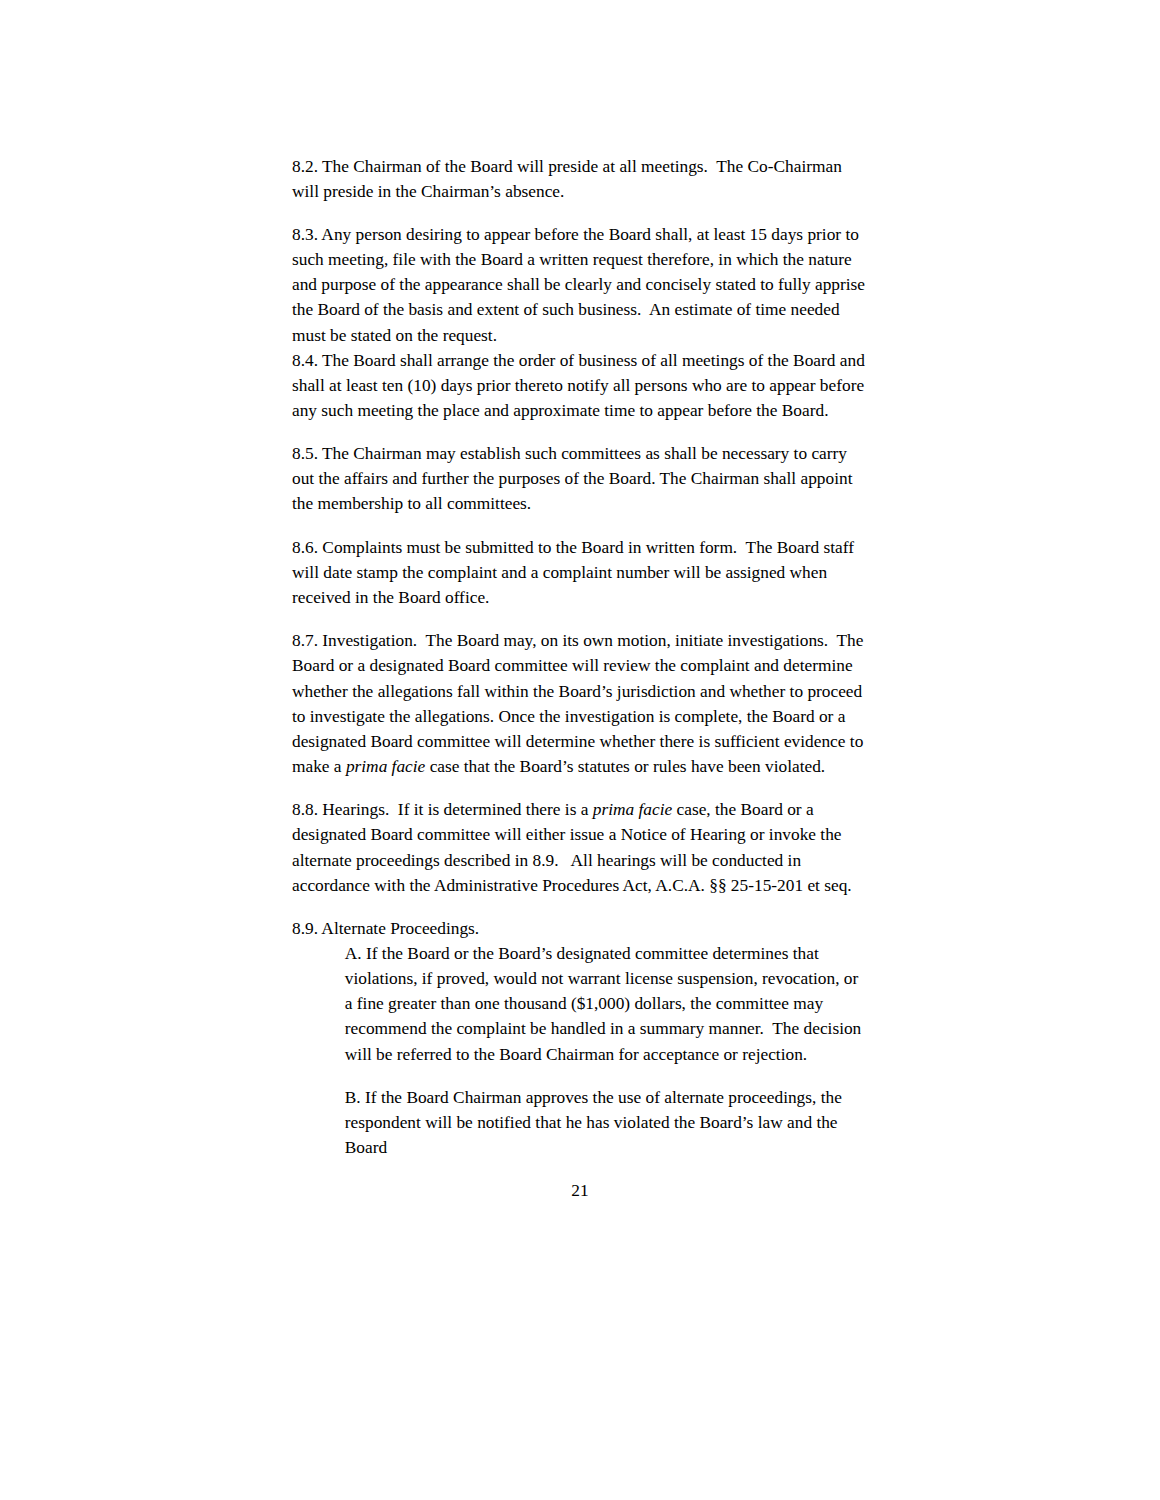8.2. The Chairman of the Board will preside at all meetings. The Co-Chairman will preside in the Chairman’s absence.
8.3. Any person desiring to appear before the Board shall, at least 15 days prior to such meeting, file with the Board a written request therefore, in which the nature and purpose of the appearance shall be clearly and concisely stated to fully apprise the Board of the basis and extent of such business. An estimate of time needed must be stated on the request.
8.4. The Board shall arrange the order of business of all meetings of the Board and shall at least ten (10) days prior thereto notify all persons who are to appear before any such meeting the place and approximate time to appear before the Board.
8.5. The Chairman may establish such committees as shall be necessary to carry out the affairs and further the purposes of the Board. The Chairman shall appoint the membership to all committees.
8.6. Complaints must be submitted to the Board in written form. The Board staff will date stamp the complaint and a complaint number will be assigned when received in the Board office.
8.7. Investigation. The Board may, on its own motion, initiate investigations. The Board or a designated Board committee will review the complaint and determine whether the allegations fall within the Board’s jurisdiction and whether to proceed to investigate the allegations. Once the investigation is complete, the Board or a designated Board committee will determine whether there is sufficient evidence to make a prima facie case that the Board’s statutes or rules have been violated.
8.8. Hearings. If it is determined there is a prima facie case, the Board or a designated Board committee will either issue a Notice of Hearing or invoke the alternate proceedings described in 8.9. All hearings will be conducted in accordance with the Administrative Procedures Act, A.C.A. §§ 25-15-201 et seq.
8.9. Alternate Proceedings.
A. If the Board or the Board’s designated committee determines that violations, if proved, would not warrant license suspension, revocation, or a fine greater than one thousand ($1,000) dollars, the committee may recommend the complaint be handled in a summary manner. The decision will be referred to the Board Chairman for acceptance or rejection.
B. If the Board Chairman approves the use of alternate proceedings, the respondent will be notified that he has violated the Board’s law and the Board
21